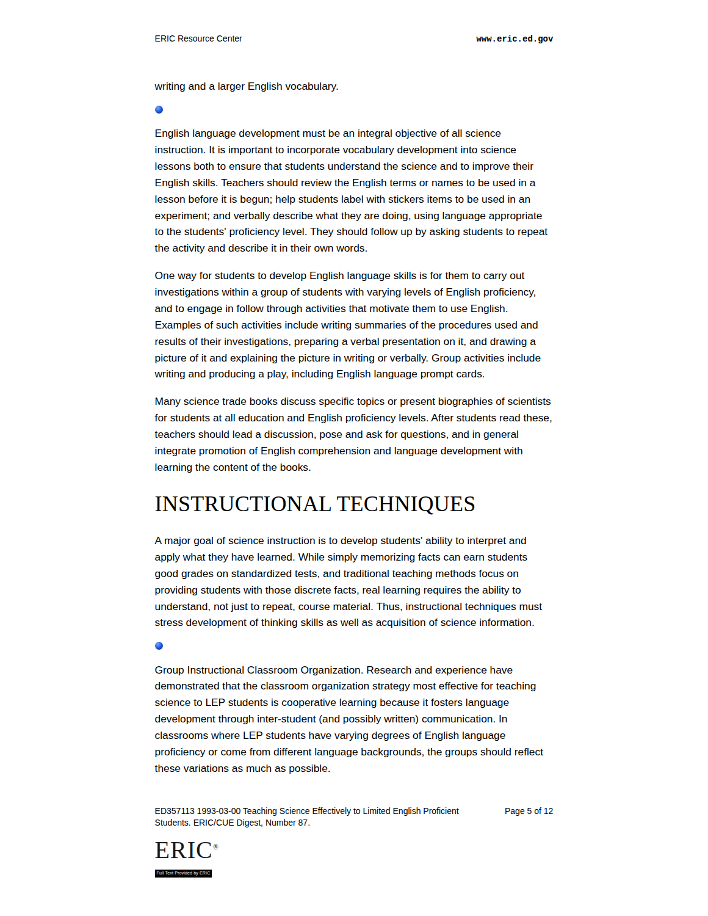ERIC Resource Center
www.eric.ed.gov
writing and a larger English vocabulary.
English language development must be an integral objective of all science instruction. It is important to incorporate vocabulary development into science lessons both to ensure that students understand the science and to improve their English skills. Teachers should review the English terms or names to be used in a lesson before it is begun; help students label with stickers items to be used in an experiment; and verbally describe what they are doing, using language appropriate to the students' proficiency level. They should follow up by asking students to repeat the activity and describe it in their own words.
One way for students to develop English language skills is for them to carry out investigations within a group of students with varying levels of English proficiency, and to engage in follow through activities that motivate them to use English. Examples of such activities include writing summaries of the procedures used and results of their investigations, preparing a verbal presentation on it, and drawing a picture of it and explaining the picture in writing or verbally. Group activities include writing and producing a play, including English language prompt cards.
Many science trade books discuss specific topics or present biographies of scientists for students at all education and English proficiency levels. After students read these, teachers should lead a discussion, pose and ask for questions, and in general integrate promotion of English comprehension and language development with learning the content of the books.
INSTRUCTIONAL TECHNIQUES
A major goal of science instruction is to develop students' ability to interpret and apply what they have learned. While simply memorizing facts can earn students good grades on standardized tests, and traditional teaching methods focus on providing students with those discrete facts, real learning requires the ability to understand, not just to repeat, course material. Thus, instructional techniques must stress development of thinking skills as well as acquisition of science information.
Group Instructional Classroom Organization. Research and experience have demonstrated that the classroom organization strategy most effective for teaching science to LEP students is cooperative learning because it fosters language development through inter-student (and possibly written) communication. In classrooms where LEP students have varying degrees of English language proficiency or come from different language backgrounds, the groups should reflect these variations as much as possible.
ED357113 1993-03-00 Teaching Science Effectively to Limited English Proficient Students. ERIC/CUE Digest, Number 87.
Page 5 of 12
ERIC®
Full Text Provided by ERIC